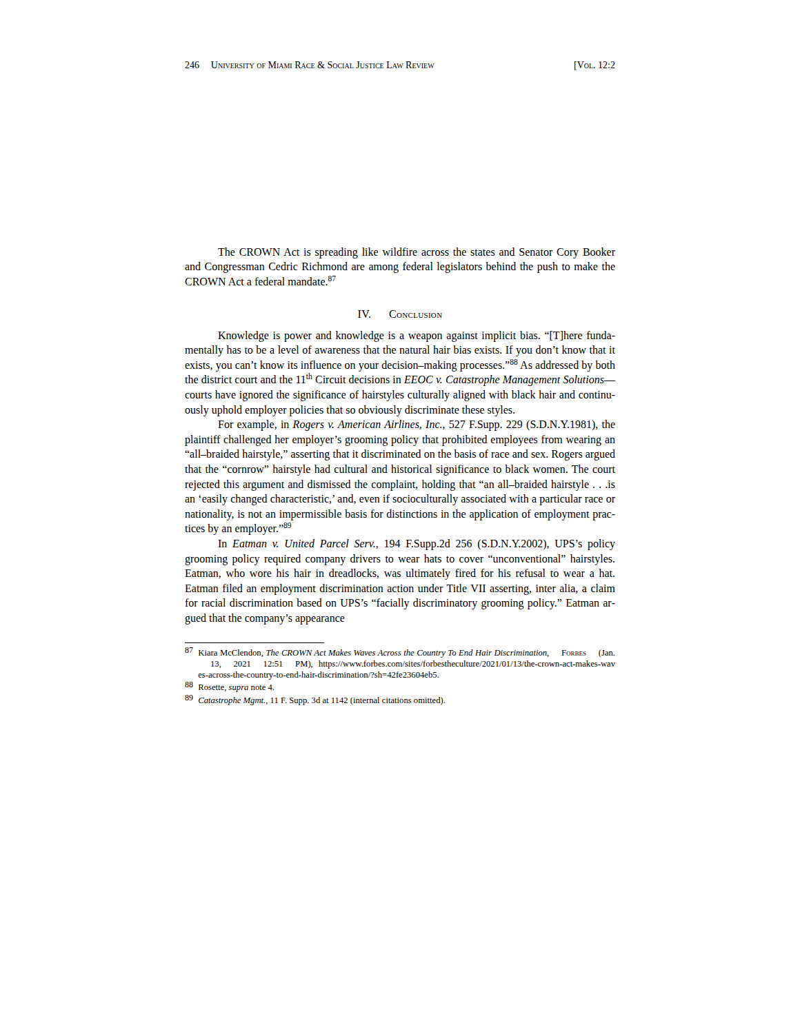246 University of Miami Race & Social Justice Law Review[Vol. 12:2
The CROWN Act is spreading like wildfire across the states and Senator Cory Booker and Congressman Cedric Richmond are among federal legislators behind the push to make the CROWN Act a federal mandate.87
IV. Conclusion
Knowledge is power and knowledge is a weapon against implicit bias. “[T]here fundamentally has to be a level of awareness that the natural hair bias exists. If you don’t know that it exists, you can’t know its influence on your decision–making processes.”88 As addressed by both the district court and the 11th Circuit decisions in EEOC v. Catastrophe Management Solutions—courts have ignored the significance of hairstyles culturally aligned with black hair and continuously uphold employer policies that so obviously discriminate these styles.
For example, in Rogers v. American Airlines, Inc., 527 F.Supp. 229 (S.D.N.Y.1981), the plaintiff challenged her employer’s grooming policy that prohibited employees from wearing an “all–braided hairstyle,” asserting that it discriminated on the basis of race and sex. Rogers argued that the “cornrow” hairstyle had cultural and historical significance to black women. The court rejected this argument and dismissed the complaint, holding that “an all–braided hairstyle . . .is an ‘easily changed characteristic,’ and, even if socioculturally associated with a particular race or nationality, is not an impermissible basis for distinctions in the application of employment practices by an employer.”89
In Eatman v. United Parcel Serv., 194 F.Supp.2d 256 (S.D.N.Y.2002), UPS’s policy grooming policy required company drivers to wear hats to cover “unconventional” hairstyles. Eatman, who wore his hair in dreadlocks, was ultimately fired for his refusal to wear a hat. Eatman filed an employment discrimination action under Title VII asserting, inter alia, a claim for racial discrimination based on UPS’s “facially discriminatory grooming policy.” Eatman argued that the company’s appearance
87
Kiara McClendon, The CROWN Act Makes Waves Across the Country To End Hair Discrimination, Forbes (Jan. 13, 2021 12:51 PM), https://www.forbes.com/sites/forbestheculture/2021/01/13/the-crown-act-makes-waves-across-the-country-to-end-hair-discrimination/?sh=42fe23604eb5.
88
Rosette, supra note 4.
89
Catastrophe Mgmt., 11 F. Supp. 3d at 1142 (internal citations omitted).